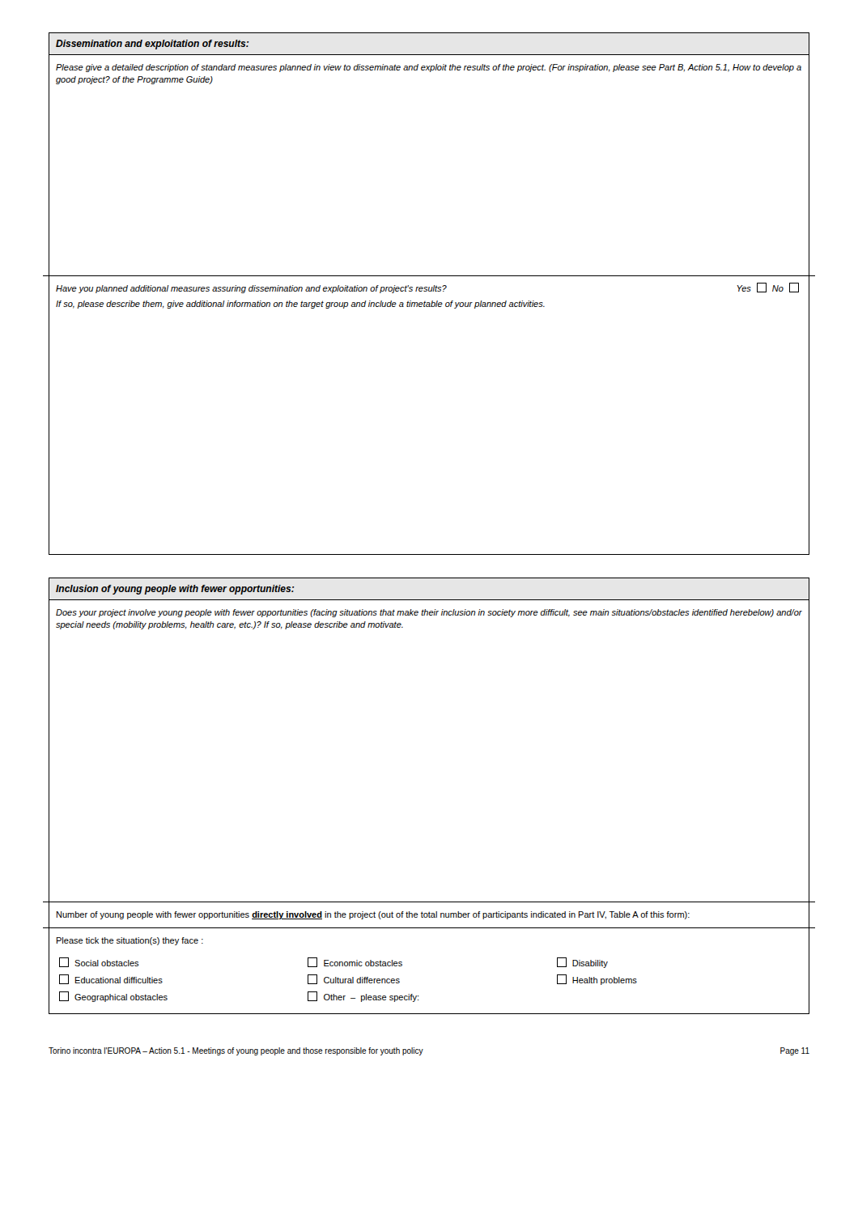Dissemination and exploitation of results:
Please give a detailed description of standard measures planned in view to disseminate and exploit the results of the project. (For inspiration, please see Part B, Action 5.1, How to develop a good project? of the Programme Guide)
Yes No
Have you planned additional measures assuring dissemination and exploitation of project's results?
If so, please describe them, give additional information on the target group and include a timetable of your planned activities.
Inclusion of young people with fewer opportunities:
Does your project involve young people with fewer opportunities (facing situations that make their inclusion in society more difficult, see main situations/obstacles identified herebelow) and/or special needs (mobility problems, health care, etc.)? If so, please describe and motivate.
Number of young people with fewer opportunities directly involved in the project (out of the total number of participants indicated in Part IV, Table A of this form):
Please tick the situation(s) they face :
Social obstacles
Educational difficulties
Geographical obstacles
Economic obstacles
Cultural differences
Other – please specify:
Disability
Health problems
Torino incontra l'EUROPA – Action 5.1 - Meetings of young people and those responsible for youth policy Page 11